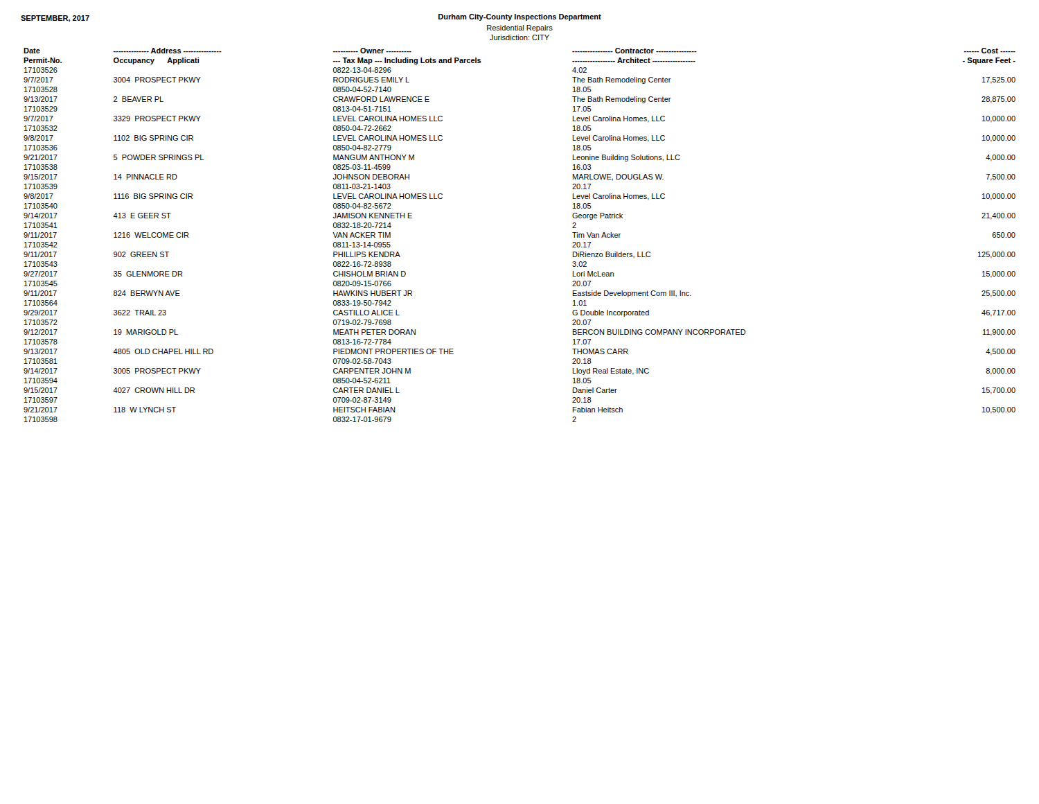SEPTEMBER, 2017
Durham City-County Inspections Department
Residential Repairs
Jurisdiction: CITY
| Date | -------------- Address --------------- | ---------- Owner ---------- | ---------------- Contractor ---------------- | ------ Cost ------ |
| --- | --- | --- | --- | --- |
| Permit-No. | Occupancy Applicati | --- Tax Map --- Including Lots and Parcels | ----------------- Architect ----------------- | - Square Feet - |
| 17103526 | | 0822-13-04-8296 | 4.02 | |
| 9/7/2017 | 3004 PROSPECT PKWY | RODRIGUES EMILY L | The Bath Remodeling Center | 17,525.00 |
| 17103528 | | 0850-04-52-7140 | 18.05 | |
| 9/13/2017 | 2 BEAVER PL | CRAWFORD LAWRENCE E | The Bath Remodeling Center | 28,875.00 |
| 17103529 | | 0813-04-51-7151 | 17.05 | |
| 9/7/2017 | 3329 PROSPECT PKWY | LEVEL CAROLINA HOMES LLC | Level Carolina Homes, LLC | 10,000.00 |
| 17103532 | | 0850-04-72-2662 | 18.05 | |
| 9/8/2017 | 1102 BIG SPRING CIR | LEVEL CAROLINA HOMES LLC | Level Carolina Homes, LLC | 10,000.00 |
| 17103536 | | 0850-04-82-2779 | 18.05 | |
| 9/21/2017 | 5 POWDER SPRINGS PL | MANGUM ANTHONY M | Leonine Building Solutions, LLC | 4,000.00 |
| 17103538 | | 0825-03-11-4599 | 16.03 | |
| 9/15/2017 | 14 PINNACLE RD | JOHNSON DEBORAH | MARLOWE, DOUGLAS W. | 7,500.00 |
| 17103539 | | 0811-03-21-1403 | 20.17 | |
| 9/8/2017 | 1116 BIG SPRING CIR | LEVEL CAROLINA HOMES LLC | Level Carolina Homes, LLC | 10,000.00 |
| 17103540 | | 0850-04-82-5672 | 18.05 | |
| 9/14/2017 | 413 E GEER ST | JAMISON KENNETH E | George Patrick | 21,400.00 |
| 17103541 | | 0832-18-20-7214 | 2 | |
| 9/11/2017 | 1216 WELCOME CIR | VAN ACKER TIM | Tim Van Acker | 650.00 |
| 17103542 | | 0811-13-14-0955 | 20.17 | |
| 9/11/2017 | 902 GREEN ST | PHILLIPS KENDRA | DiRienzo Builders, LLC | 125,000.00 |
| 17103543 | | 0822-16-72-8938 | 3.02 | |
| 9/27/2017 | 35 GLENMORE DR | CHISHOLM BRIAN D | Lori McLean | 15,000.00 |
| 17103545 | | 0820-09-15-0766 | 20.07 | |
| 9/11/2017 | 824 BERWYN AVE | HAWKINS HUBERT JR | Eastside Development Com III, Inc. | 25,500.00 |
| 17103564 | | 0833-19-50-7942 | 1.01 | |
| 9/29/2017 | 3622 TRAIL 23 | CASTILLO ALICE L | G Double Incorporated | 46,717.00 |
| 17103572 | | 0719-02-79-7698 | 20.07 | |
| 9/12/2017 | 19 MARIGOLD PL | MEATH PETER DORAN | BERCON BUILDING COMPANY INCORPORATED | 11,900.00 |
| 17103578 | | 0813-16-72-7784 | 17.07 | |
| 9/13/2017 | 4805 OLD CHAPEL HILL RD | PIEDMONT PROPERTIES OF THE | THOMAS CARR | 4,500.00 |
| 17103581 | | 0709-02-58-7043 | 20.18 | |
| 9/14/2017 | 3005 PROSPECT PKWY | CARPENTER JOHN M | Lloyd Real Estate, INC | 8,000.00 |
| 17103594 | | 0850-04-52-6211 | 18.05 | |
| 9/15/2017 | 4027 CROWN HILL DR | CARTER DANIEL L | Daniel Carter | 15,700.00 |
| 17103597 | | 0709-02-87-3149 | 20.18 | |
| 9/21/2017 | 118 W LYNCH ST | HEITSCH FABIAN | Fabian Heitsch | 10,500.00 |
| 17103598 | | 0832-17-01-9679 | 2 | |